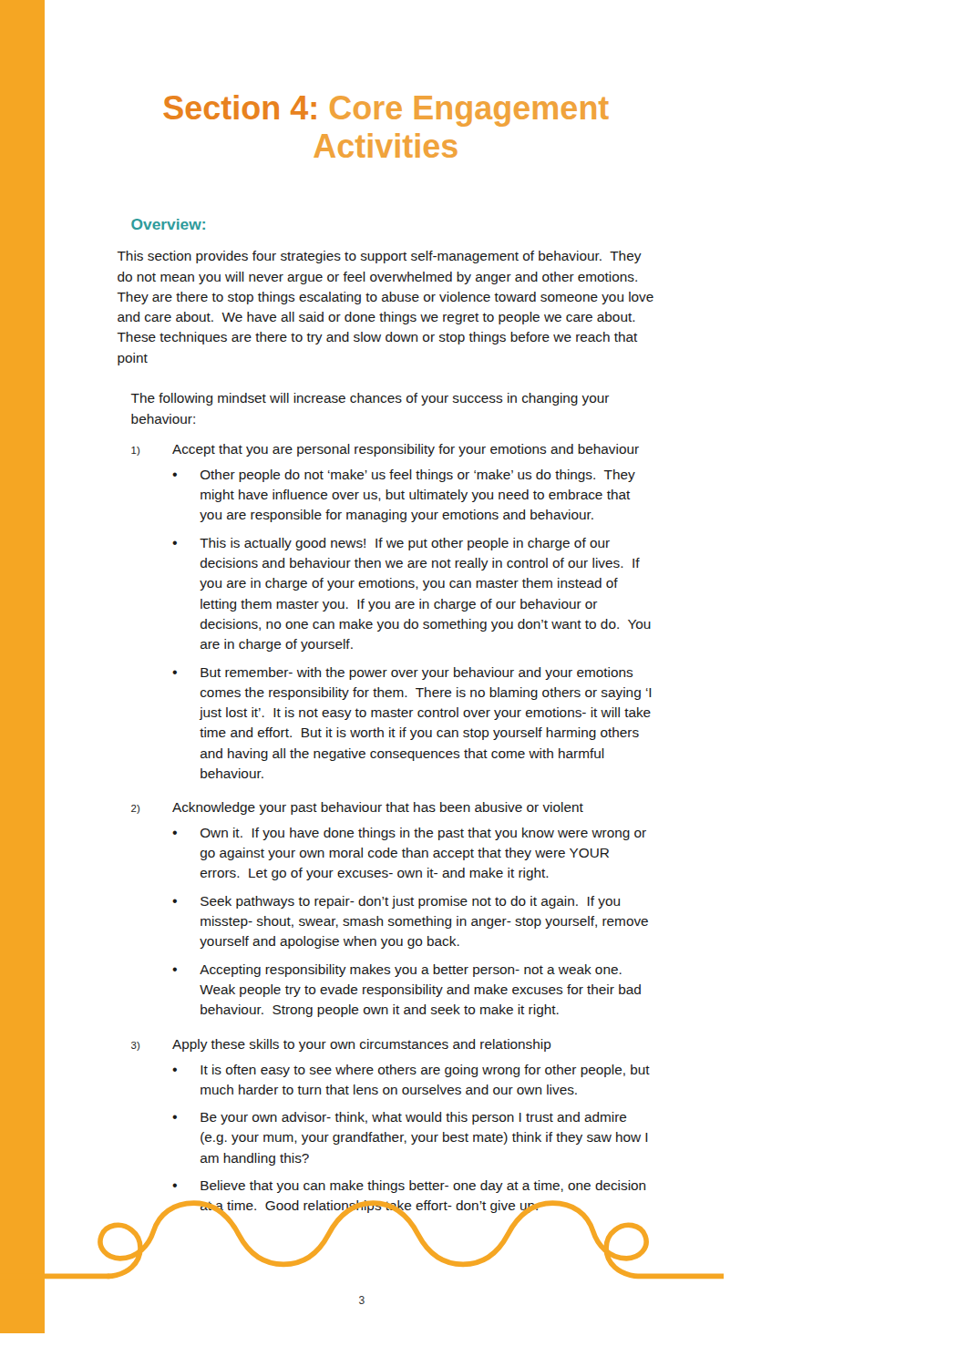Section 4: Core Engagement Activities
Overview:
This section provides four strategies to support self-management of behaviour. They do not mean you will never argue or feel overwhelmed by anger and other emotions. They are there to stop things escalating to abuse or violence toward someone you love and care about. We have all said or done things we regret to people we care about. These techniques are there to try and slow down or stop things before we reach that point
The following mindset will increase chances of your success in changing your behaviour:
Accept that you are personal responsibility for your emotions and behaviour
Other people do not ‘make’ us feel things or ‘make’ us do things. They might have influence over us, but ultimately you need to embrace that you are responsible for managing your emotions and behaviour.
This is actually good news! If we put other people in charge of our decisions and behaviour then we are not really in control of our lives. If you are in charge of your emotions, you can master them instead of letting them master you. If you are in charge of our behaviour or decisions, no one can make you do something you don’t want to do. You are in charge of yourself.
But remember- with the power over your behaviour and your emotions comes the responsibility for them. There is no blaming others or saying ‘I just lost it’. It is not easy to master control over your emotions- it will take time and effort. But it is worth it if you can stop yourself harming others and having all the negative consequences that come with harmful behaviour.
Acknowledge your past behaviour that has been abusive or violent
Own it. If you have done things in the past that you know were wrong or go against your own moral code than accept that they were YOUR errors. Let go of your excuses- own it- and make it right.
Seek pathways to repair- don’t just promise not to do it again. If you misstep- shout, swear, smash something in anger- stop yourself, remove yourself and apologise when you go back.
Accepting responsibility makes you a better person- not a weak one. Weak people try to evade responsibility and make excuses for their bad behaviour. Strong people own it and seek to make it right.
Apply these skills to your own circumstances and relationship
It is often easy to see where others are going wrong for other people, but much harder to turn that lens on ourselves and our own lives.
Be your own advisor- think, what would this person I trust and admire (e.g. your mum, your grandfather, your best mate) think if they saw how I am handling this?
Believe that you can make things better- one day at a time, one decision at a time. Good relationships take effort- don’t give up.
3